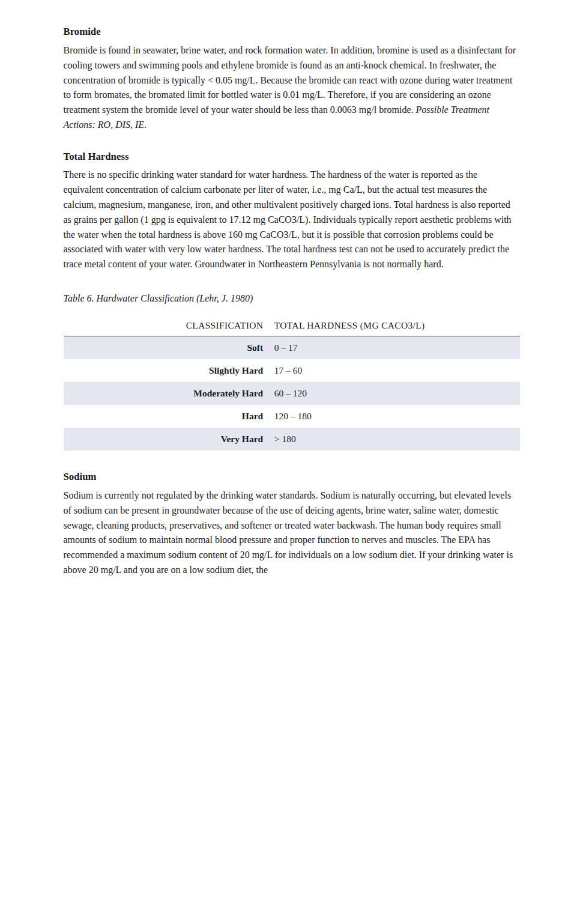Bromide
Bromide is found in seawater, brine water, and rock formation water. In addition, bromine is used as a disinfectant for cooling towers and swimming pools and ethylene bromide is found as an anti-knock chemical. In freshwater, the concentration of bromide is typically < 0.05 mg/L. Because the bromide can react with ozone during water treatment to form bromates, the bromated limit for bottled water is 0.01 mg/L. Therefore, if you are considering an ozone treatment system the bromide level of your water should be less than 0.0063 mg/l bromide. Possible Treatment Actions: RO, DIS, IE.
Total Hardness
There is no specific drinking water standard for water hardness. The hardness of the water is reported as the equivalent concentration of calcium carbonate per liter of water, i.e., mg Ca/L, but the actual test measures the calcium, magnesium, manganese, iron, and other multivalent positively charged ions. Total hardness is also reported as grains per gallon (1 gpg is equivalent to 17.12 mg CaCO3/L). Individuals typically report aesthetic problems with the water when the total hardness is above 160 mg CaCO3/L, but it is possible that corrosion problems could be associated with water with very low water hardness. The total hardness test can not be used to accurately predict the trace metal content of your water. Groundwater in Northeastern Pennsylvania is not normally hard.
Table 6. Hardwater Classification (Lehr, J. 1980)
| CLASSIFICATION | TOTAL HARDNESS (MG CACO3/L) |
| --- | --- |
| Soft | 0 – 17 |
| Slightly Hard | 17 – 60 |
| Moderately Hard | 60 – 120 |
| Hard | 120 – 180 |
| Very Hard | > 180 |
Sodium
Sodium is currently not regulated by the drinking water standards. Sodium is naturally occurring, but elevated levels of sodium can be present in groundwater because of the use of deicing agents, brine water, saline water, domestic sewage, cleaning products, preservatives, and softener or treated water backwash. The human body requires small amounts of sodium to maintain normal blood pressure and proper function to nerves and muscles. The EPA has recommended a maximum sodium content of 20 mg/L for individuals on a low sodium diet. If your drinking water is above 20 mg/L and you are on a low sodium diet, the